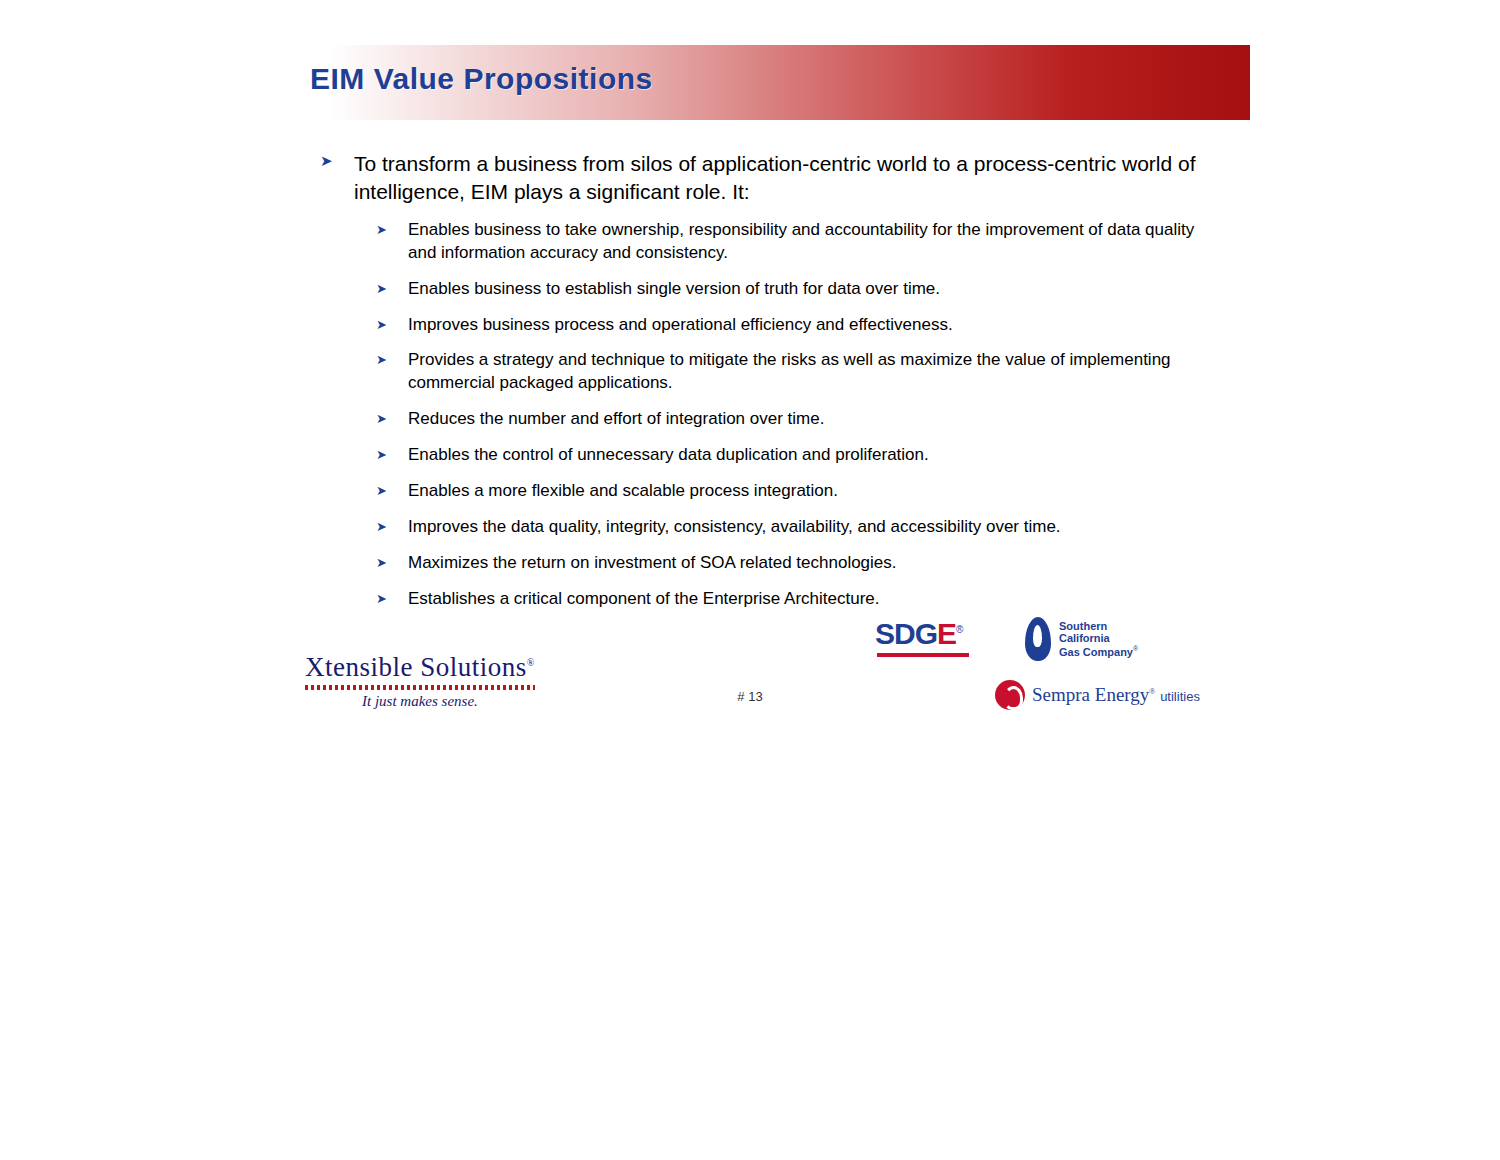EIM Value Propositions
To transform a business from silos of application-centric world to a process-centric world of intelligence, EIM plays a significant role. It:
Enables business to take ownership, responsibility and accountability for the improvement of data quality and information accuracy and consistency.
Enables business to establish single version of truth for data over time.
Improves business process and operational efficiency and effectiveness.
Provides a strategy and technique to mitigate the risks as well as maximize the value of implementing commercial packaged applications.
Reduces the number and effort of integration over time.
Enables the control of unnecessary data duplication and proliferation.
Enables a more flexible and scalable process integration.
Improves the data quality, integrity, consistency, availability, and accessibility over time.
Maximizes the return on investment of SOA related technologies.
Establishes a critical component of the Enterprise Architecture.
Xtensible Solutions®
It just makes sense.
# 13
SDGE®
Southern
California
Gas Company®
Sempra Energy® utilities